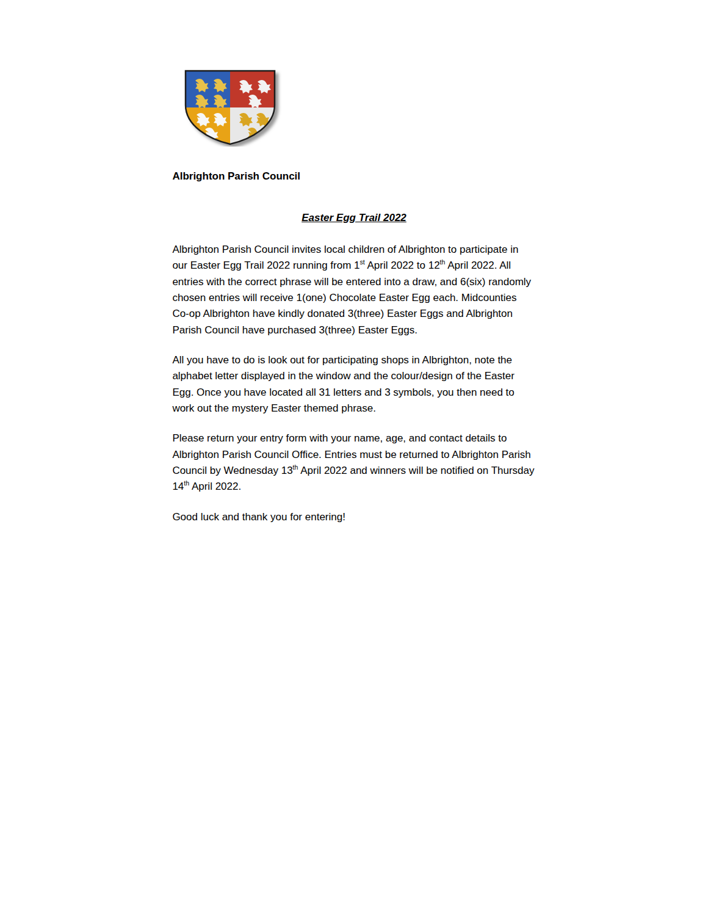Albrighton Parish Council
Easter Egg Trail 2022
Albrighton Parish Council invites local children of Albrighton to participate in our Easter Egg Trail 2022 running from 1st April 2022 to 12th April 2022. All entries with the correct phrase will be entered into a draw, and 6(six) randomly chosen entries will receive 1(one) Chocolate Easter Egg each. Midcounties Co-op Albrighton have kindly donated 3(three) Easter Eggs and Albrighton Parish Council have purchased 3(three) Easter Eggs.
All you have to do is look out for participating shops in Albrighton, note the alphabet letter displayed in the window and the colour/design of the Easter Egg. Once you have located all 31 letters and 3 symbols, you then need to work out the mystery Easter themed phrase.
Please return your entry form with your name, age, and contact details to Albrighton Parish Council Office. Entries must be returned to Albrighton Parish Council by Wednesday 13th April 2022 and winners will be notified on Thursday 14th April 2022.
Good luck and thank you for entering!